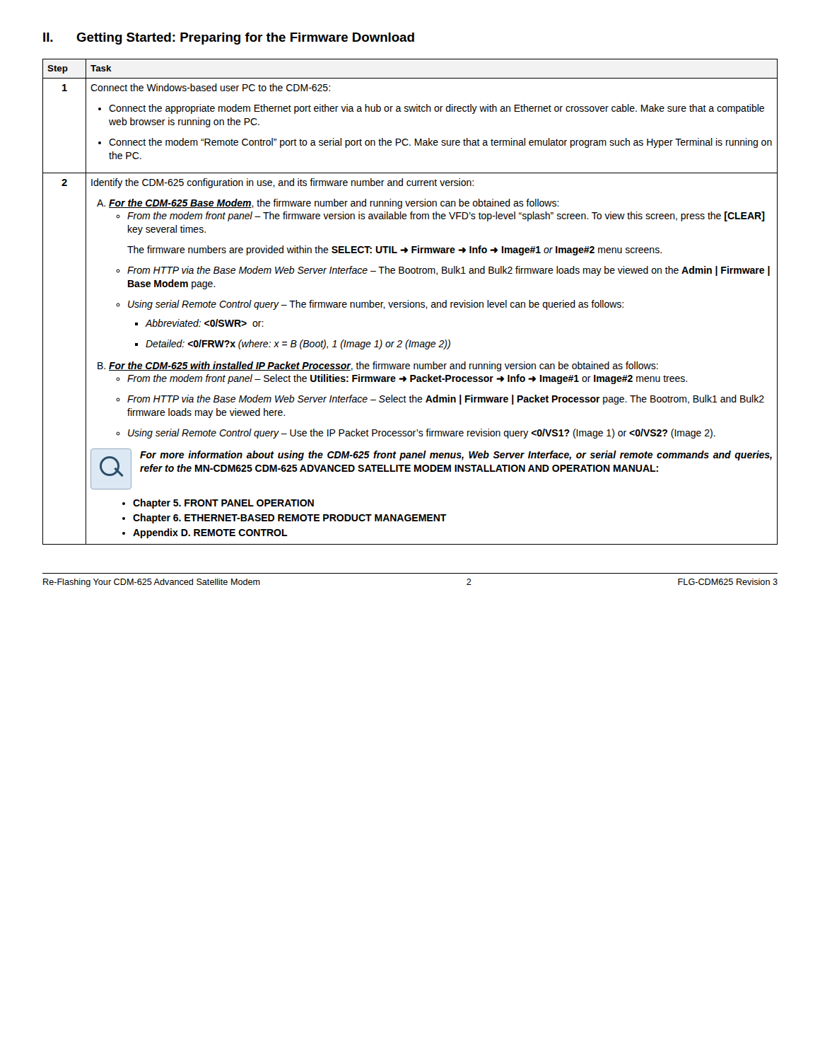II. Getting Started: Preparing for the Firmware Download
| Step | Task |
| --- | --- |
| 1 | Connect the Windows-based user PC to the CDM-625: Connect the appropriate modem Ethernet port either via a hub or a switch or directly with an Ethernet or crossover cable. Make sure that a compatible web browser is running on the PC. Connect the modem “Remote Control” port to a serial port on the PC. Make sure that a terminal emulator program such as Hyper Terminal is running on the PC. |
| 2 | Identify the CDM-625 configuration in use, and its firmware number and current version: For the CDM-625 Base Modem , the firmware number and running version can be obtained as follows: From the modem front panel – The firmware version is available from the VFD’s top-level “splash” screen. To view this screen, press the [CLEAR] key several times. The firmware numbers are provided within the SELECT: UTIL ➜ Firmware ➜ Info ➜ Image#1 or Image#2 menu screens. From HTTP via the Base Modem Web Server Interface – The Bootrom, Bulk1 and Bulk2 firmware loads may be viewed on the Admin / Firmware / Base Modem page. Using serial Remote Control query – The firmware number, versions, and revision level can be queried as follows: Abbreviated: <0/SWR> or: Detailed: <0/FRW?x (where: x = B (Boot), 1 (Image 1) or 2 (Image 2)) For the CDM-625 with installed IP Packet Processor , the firmware number and running version can be obtained as follows: From the modem front panel – Select the Utilities: Firmware ➜ Packet-Processor ➜ Info ➜ Image#1 or Image#2 menu trees. From HTTP via the Base Modem Web Server Interface – S elect the Admin / Firmware / Packet Processor page. The Bootrom, Bulk1 and Bulk2 firmware loads may be viewed here. Using serial Remote Control query – Use the IP Packet Processor’s firmware revision query <0/VS1? (Image 1) or <0/VS2? (Image 2). For more information about using the CDM-625 front panel menus, Web Server Interface, or serial remote commands and queries, refer to the MN-CDM625 CDM-625 ADVANCED SATELLITE MODEM INSTALLATION AND OPERATION MANUAL: Chapter 5. FRONT PANEL OPERATION Chapter 6. ETHERNET-BASED REMOTE PRODUCT MANAGEMENT Appendix D. REMOTE CONTROL |
Re-Flashing Your CDM-625 Advanced Satellite Modem
2
FLG-CDM625 Revision 3